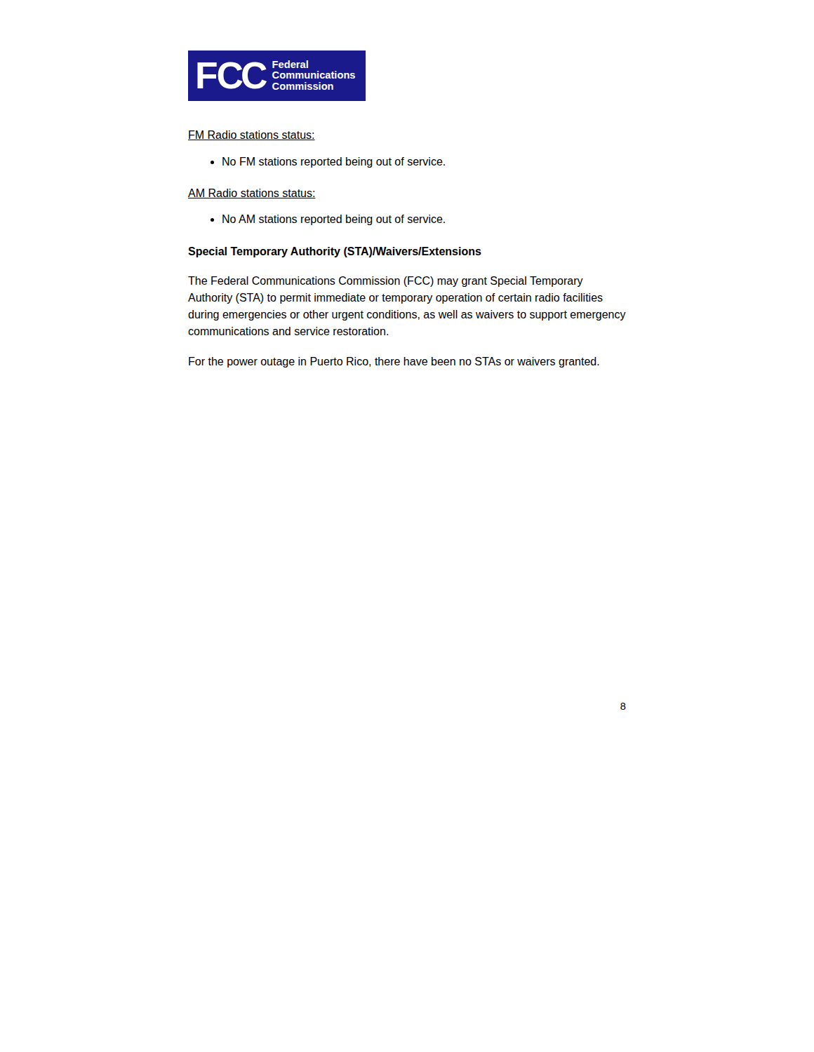FCC Federal
Communications
Commission
FM Radio stations status:
No FM stations reported being out of service.
AM Radio stations status:
No AM stations reported being out of service.
Special Temporary Authority (STA)/Waivers/Extensions
The Federal Communications Commission (FCC) may grant Special Temporary Authority (STA) to permit immediate or temporary operation of certain radio facilities during emergencies or other urgent conditions, as well as waivers to support emergency communications and service restoration.
For the power outage in Puerto Rico, there have been no STAs or waivers granted.
8